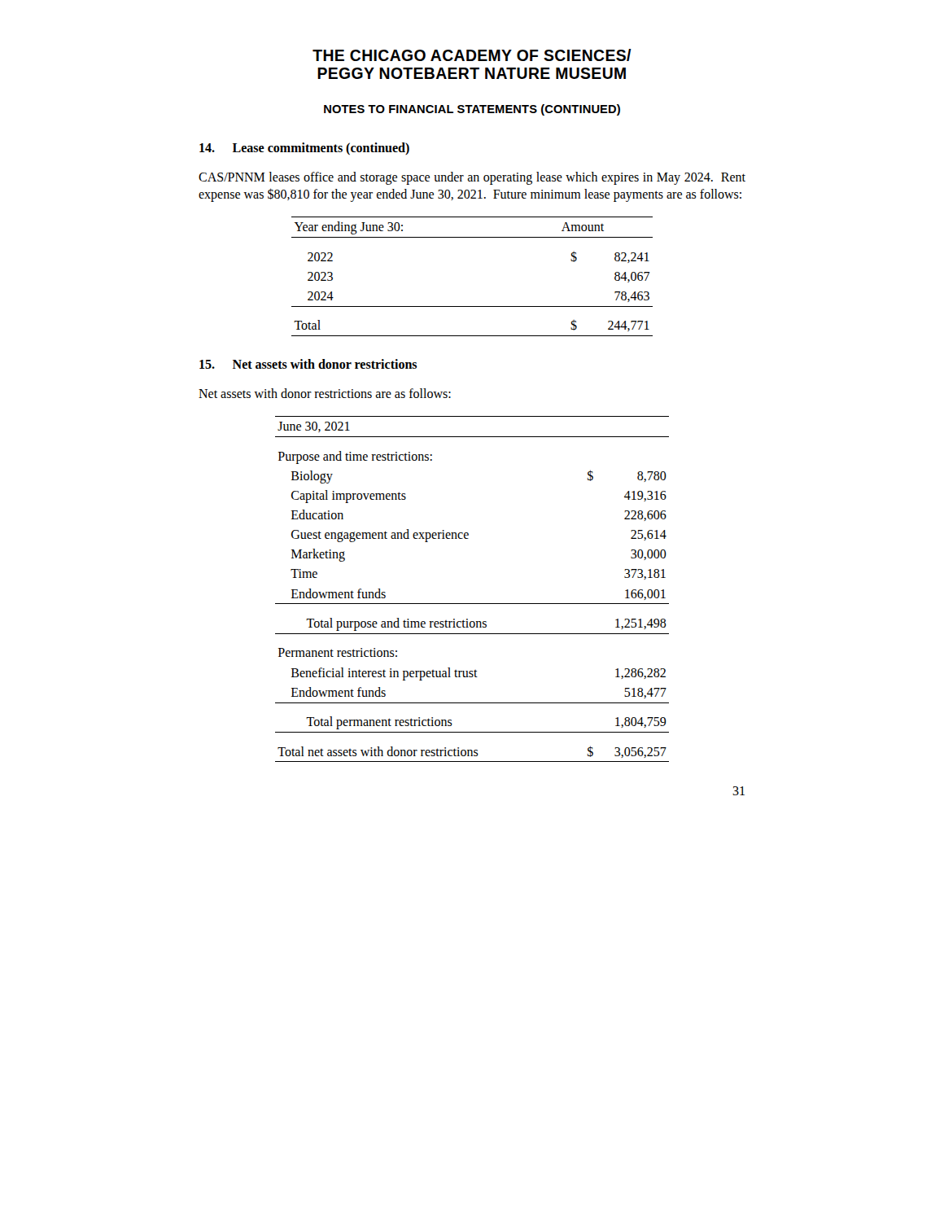THE CHICAGO ACADEMY OF SCIENCES/
PEGGY NOTEBAERT NATURE MUSEUM
NOTES TO FINANCIAL STATEMENTS (CONTINUED)
14. Lease commitments (continued)
CAS/PNNM leases office and storage space under an operating lease which expires in May 2024. Rent expense was $80,810 for the year ended June 30, 2021. Future minimum lease payments are as follows:
| Year ending June 30: | Amount |
| --- | --- |
| 2022 | | $ | 82,241 |
| 2023 | | | 84,067 |
| 2024 | | | 78,463 |
| Total | | $ | 244,771 |
15. Net assets with donor restrictions
Net assets with donor restrictions are as follows:
| June 30, 2021 | |
| --- | --- |
| Purpose and time restrictions: | | |
| Biology | $ | 8,780 |
| Capital improvements | | 419,316 |
| Education | | 228,606 |
| Guest engagement and experience | | 25,614 |
| Marketing | | 30,000 |
| Time | | 373,181 |
| Endowment funds | | 166,001 |
| Total purpose and time restrictions | | 1,251,498 |
| Permanent restrictions: | | |
| Beneficial interest in perpetual trust | | 1,286,282 |
| Endowment funds | | 518,477 |
| Total permanent restrictions | | 1,804,759 |
| Total net assets with donor restrictions | $ | 3,056,257 |
31